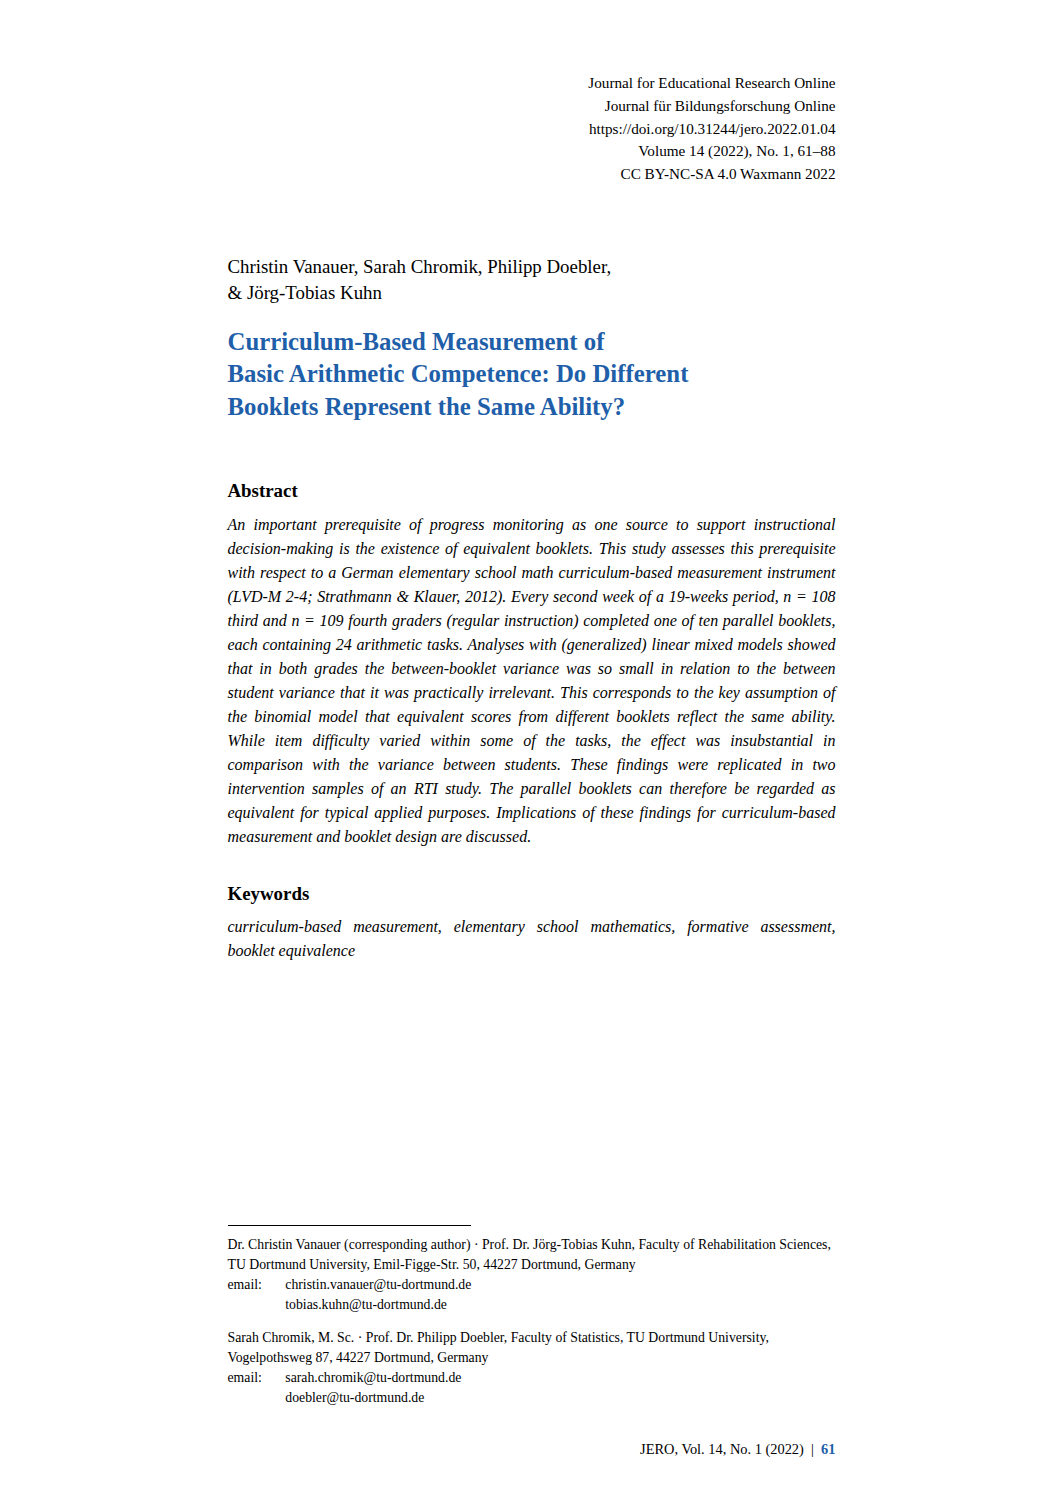Journal for Educational Research Online
Journal für Bildungsforschung Online
https://doi.org/10.31244/jero.2022.01.04
Volume 14 (2022), No. 1, 61–88
CC BY-NC-SA 4.0 Waxmann 2022
Christin Vanauer, Sarah Chromik, Philipp Doebler,
& Jörg-Tobias Kuhn
Curriculum-Based Measurement of
Basic Arithmetic Competence: Do Different
Booklets Represent the Same Ability?
Abstract
An important prerequisite of progress monitoring as one source to support instructional decision-making is the existence of equivalent booklets. This study assesses this prerequisite with respect to a German elementary school math curriculum-based measurement instrument (LVD-M 2-4; Strathmann & Klauer, 2012). Every second week of a 19-weeks period, n = 108 third and n = 109 fourth graders (regular instruction) completed one of ten parallel booklets, each containing 24 arithmetic tasks. Analyses with (generalized) linear mixed models showed that in both grades the between-booklet variance was so small in relation to the between student variance that it was practically irrelevant. This corresponds to the key assumption of the binomial model that equivalent scores from different booklets reflect the same ability. While item difficulty varied within some of the tasks, the effect was insubstantial in comparison with the variance between students. These findings were replicated in two intervention samples of an RTI study. The parallel booklets can therefore be regarded as equivalent for typical applied purposes. Implications of these findings for curriculum-based measurement and booklet design are discussed.
Keywords
curriculum-based measurement, elementary school mathematics, formative assessment, booklet equivalence
Dr. Christin Vanauer (corresponding author) · Prof. Dr. Jörg-Tobias Kuhn, Faculty of Rehabilitation Sciences, TU Dortmund University, Emil-Figge-Str. 50, 44227 Dortmund, Germany
email: christin.vanauer@tu-dortmund.de tobias.kuhn@tu-dortmund.de
Sarah Chromik, M. Sc. · Prof. Dr. Philipp Doebler, Faculty of Statistics, TU Dortmund University, Vogelpothsweg 87, 44227 Dortmund, Germany
email: sarah.chromik@tu-dortmund.de doebler@tu-dortmund.de
JERO, Vol. 14, No. 1 (2022) | 61